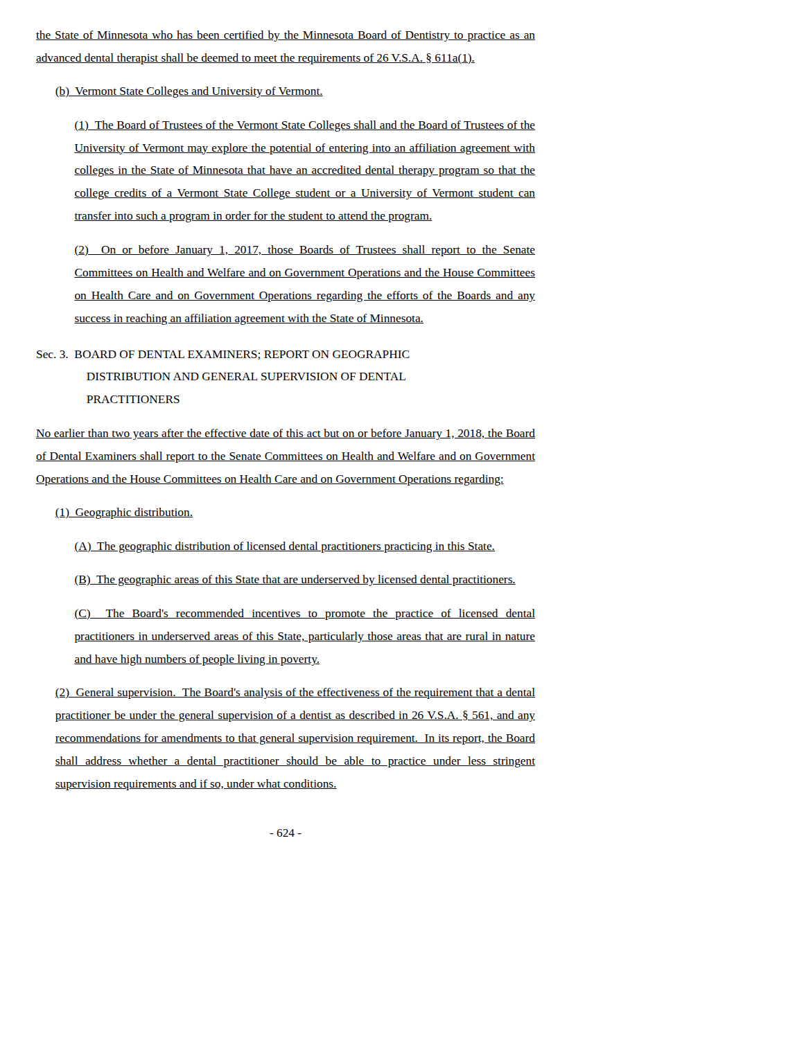the State of Minnesota who has been certified by the Minnesota Board of Dentistry to practice as an advanced dental therapist shall be deemed to meet the requirements of 26 V.S.A. § 611a(1).
(b) Vermont State Colleges and University of Vermont.
(1) The Board of Trustees of the Vermont State Colleges shall and the Board of Trustees of the University of Vermont may explore the potential of entering into an affiliation agreement with colleges in the State of Minnesota that have an accredited dental therapy program so that the college credits of a Vermont State College student or a University of Vermont student can transfer into such a program in order for the student to attend the program.
(2) On or before January 1, 2017, those Boards of Trustees shall report to the Senate Committees on Health and Welfare and on Government Operations and the House Committees on Health Care and on Government Operations regarding the efforts of the Boards and any success in reaching an affiliation agreement with the State of Minnesota.
Sec. 3. BOARD OF DENTAL EXAMINERS; REPORT ON GEOGRAPHIC DISTRIBUTION AND GENERAL SUPERVISION OF DENTAL PRACTITIONERS
No earlier than two years after the effective date of this act but on or before January 1, 2018, the Board of Dental Examiners shall report to the Senate Committees on Health and Welfare and on Government Operations and the House Committees on Health Care and on Government Operations regarding:
(1) Geographic distribution.
(A) The geographic distribution of licensed dental practitioners practicing in this State.
(B) The geographic areas of this State that are underserved by licensed dental practitioners.
(C) The Board's recommended incentives to promote the practice of licensed dental practitioners in underserved areas of this State, particularly those areas that are rural in nature and have high numbers of people living in poverty.
(2) General supervision. The Board's analysis of the effectiveness of the requirement that a dental practitioner be under the general supervision of a dentist as described in 26 V.S.A. § 561, and any recommendations for amendments to that general supervision requirement. In its report, the Board shall address whether a dental practitioner should be able to practice under less stringent supervision requirements and if so, under what conditions.
- 624 -